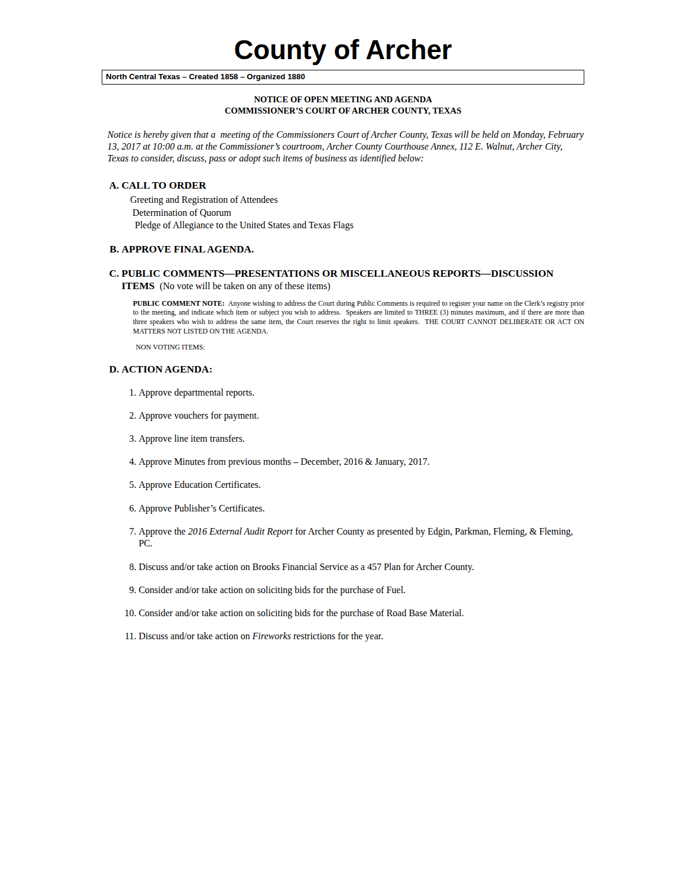County of Archer
North Central Texas – Created 1858 – Organized 1880
NOTICE OF OPEN MEETING AND AGENDA
COMMISSIONER’S COURT OF ARCHER COUNTY, TEXAS
Notice is hereby given that a meeting of the Commissioners Court of Archer County, Texas will be held on Monday, February 13, 2017 at 10:00 a.m. at the Commissioner’s courtroom, Archer County Courthouse Annex, 112 E. Walnut, Archer City, Texas to consider, discuss, pass or adopt such items of business as identified below:
CALL TO ORDER Greeting and Registration of Attendees
Determination of Quorum
Pledge of Allegiance to the United States and Texas Flags
APPROVE FINAL AGENDA.
PUBLIC COMMENTS—PRESENTATIONS OR MISCELLANEOUS REPORTS—DISCUSSION ITEMS (No vote will be taken on any of these items) PUBLIC COMMENT NOTE: Anyone wishing to address the Court during Public Comments is required to register your name on the Clerk’s registry prior to the meeting, and indicate which item or subject you wish to address. Speakers are limited to THREE (3) minutes maximum, and if there are more than three speakers who wish to address the same item, the Court reserves the right to limit speakers. THE COURT CANNOT DELIBERATE OR ACT ON MATTERS NOT LISTED ON THE AGENDA. NON VOTING ITEMS:
ACTION AGENDA:
Approve departmental reports.
Approve vouchers for payment.
Approve line item transfers.
Approve Minutes from previous months – December, 2016 & January, 2017.
Approve Education Certificates.
Approve Publisher’s Certificates.
Approve the 2016 External Audit Report for Archer County as presented by Edgin, Parkman, Fleming, & Fleming, PC.
Discuss and/or take action on Brooks Financial Service as a 457 Plan for Archer County.
Consider and/or take action on soliciting bids for the purchase of Fuel.
Consider and/or take action on soliciting bids for the purchase of Road Base Material.
Discuss and/or take action on Fireworks restrictions for the year.